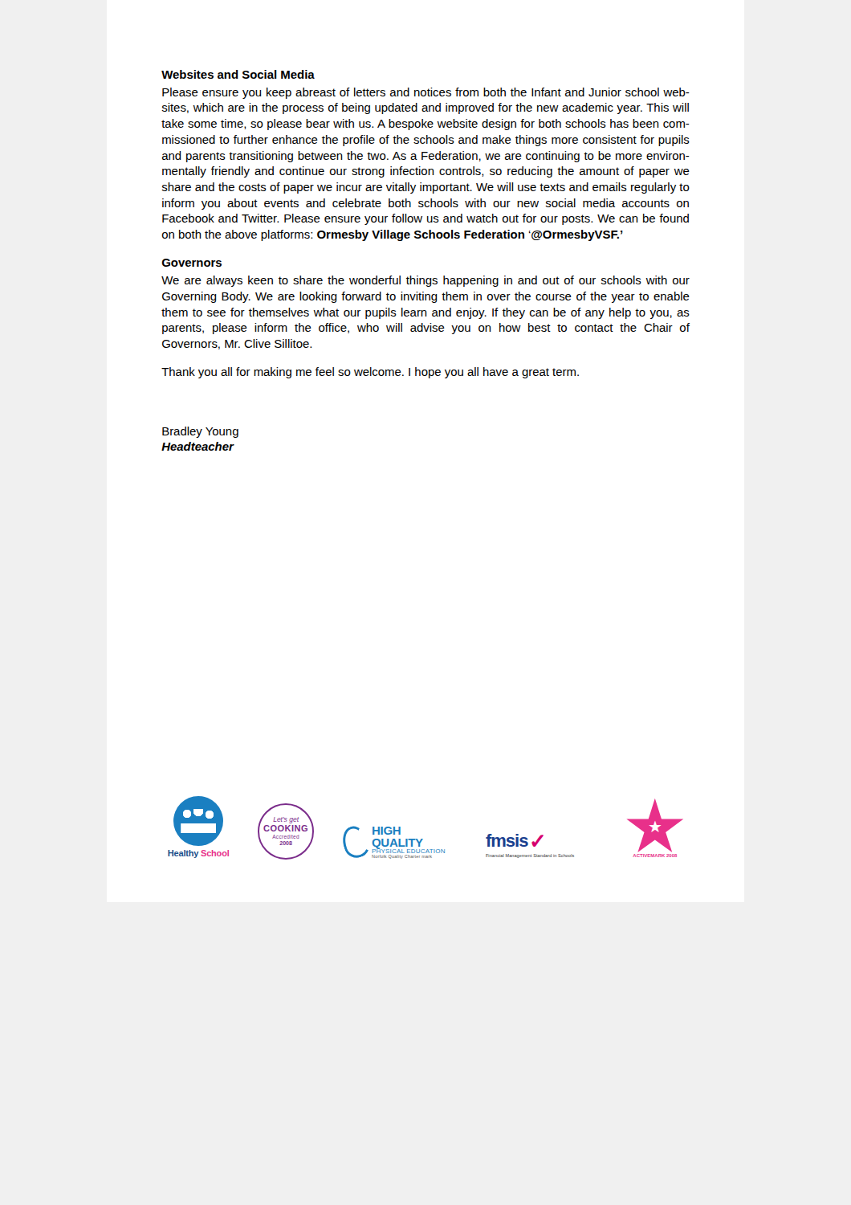Websites and Social Media
Please ensure you keep abreast of letters and notices from both the Infant and Junior school websites, which are in the process of being updated and improved for the new academic year. This will take some time, so please bear with us. A bespoke website design for both schools has been commissioned to further enhance the profile of the schools and make things more consistent for pupils and parents transitioning between the two. As a Federation, we are continuing to be more environmentally friendly and continue our strong infection controls, so reducing the amount of paper we share and the costs of paper we incur are vitally important. We will use texts and emails regularly to inform you about events and celebrate both schools with our new social media accounts on Facebook and Twitter. Please ensure your follow us and watch out for our posts. We can be found on both the above platforms: Ormesby Village Schools Federation ‘@OrmesbyVSF.’
Governors
We are always keen to share the wonderful things happening in and out of our schools with our Governing Body. We are looking forward to inviting them in over the course of the year to enable them to see for themselves what our pupils learn and enjoy. If they can be of any help to you, as parents, please inform the office, who will advise you on how best to contact the Chair of Governors, Mr. Clive Sillitoe.
Thank you all for making me feel so welcome. I hope you all have a great term.
Bradley Young
Headteacher
Healthy School
Let's get
COOKING
Accredited
2008
HIGH
QUALITY
PHYSICAL EDUCATION
Norfolk Quality Charter mark
fmsis✓
Financial Management Standard in Schools
ACTIVEMARK 2008